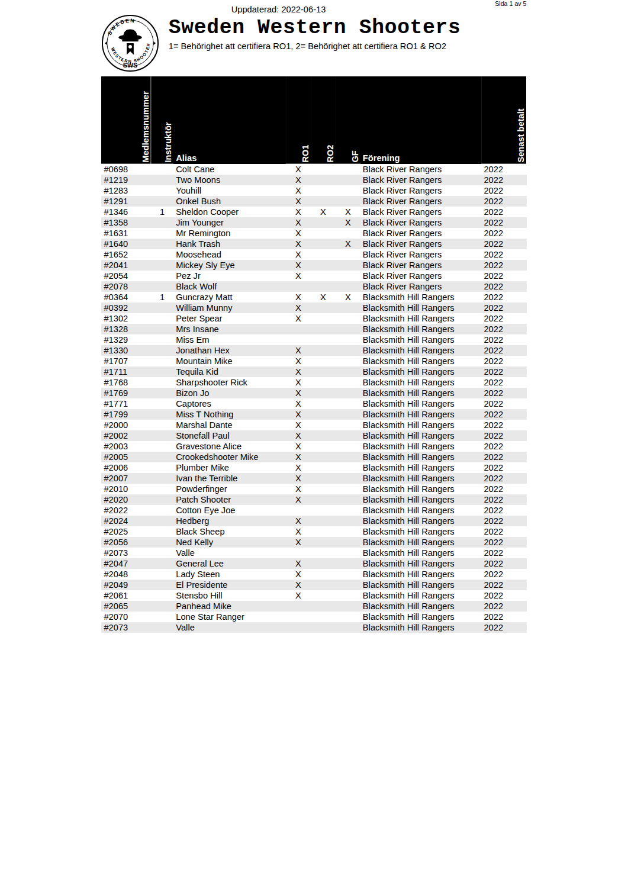Sida 1 av 5
Uppdaterad: 2022-06-13
SWEDEN WESTERN SHOOTERS SWS
Sweden Western Shooters
1= Behörighet att certifiera RO1, 2= Behörighet att certifiera RO1 & RO2
| Medlemsnummer | Instruktör | Alias | RO1 | RO2 | GF | Förening | Senast betalt |
| --- | --- | --- | --- | --- | --- | --- | --- |
| #0698 | | Colt Cane | X | | | Black River Rangers | 2022 |
| #1219 | | Two Moons | X | | | Black River Rangers | 2022 |
| #1283 | | Youhill | X | | | Black River Rangers | 2022 |
| #1291 | | Onkel Bush | X | | | Black River Rangers | 2022 |
| #1346 | 1 | Sheldon Cooper | X | X | X | Black River Rangers | 2022 |
| #1358 | | Jim Younger | X | | X | Black River Rangers | 2022 |
| #1631 | | Mr Remington | X | | | Black River Rangers | 2022 |
| #1640 | | Hank Trash | X | | X | Black River Rangers | 2022 |
| #1652 | | Moosehead | X | | | Black River Rangers | 2022 |
| #2041 | | Mickey Sly Eye | X | | | Black River Rangers | 2022 |
| #2054 | | Pez Jr | X | | | Black River Rangers | 2022 |
| #2078 | | Black Wolf | | | | Black River Rangers | 2022 |
| #0364 | 1 | Guncrazy Matt | X | X | X | Blacksmith Hill Rangers | 2022 |
| #0392 | | William Munny | X | | | Blacksmith Hill Rangers | 2022 |
| #1302 | | Peter Spear | X | | | Blacksmith Hill Rangers | 2022 |
| #1328 | | Mrs Insane | | | | Blacksmith Hill Rangers | 2022 |
| #1329 | | Miss Em | | | | Blacksmith Hill Rangers | 2022 |
| #1330 | | Jonathan Hex | X | | | Blacksmith Hill Rangers | 2022 |
| #1707 | | Mountain Mike | X | | | Blacksmith Hill Rangers | 2022 |
| #1711 | | Tequila Kid | X | | | Blacksmith Hill Rangers | 2022 |
| #1768 | | Sharpshooter Rick | X | | | Blacksmith Hill Rangers | 2022 |
| #1769 | | Bizon Jo | X | | | Blacksmith Hill Rangers | 2022 |
| #1771 | | Captores | X | | | Blacksmith Hill Rangers | 2022 |
| #1799 | | Miss T Nothing | X | | | Blacksmith Hill Rangers | 2022 |
| #2000 | | Marshal Dante | X | | | Blacksmith Hill Rangers | 2022 |
| #2002 | | Stonefall Paul | X | | | Blacksmith Hill Rangers | 2022 |
| #2003 | | Gravestone Alice | X | | | Blacksmith Hill Rangers | 2022 |
| #2005 | | Crookedshooter Mike | X | | | Blacksmith Hill Rangers | 2022 |
| #2006 | | Plumber Mike | X | | | Blacksmith Hill Rangers | 2022 |
| #2007 | | Ivan the Terrible | X | | | Blacksmith Hill Rangers | 2022 |
| #2010 | | Powderfinger | X | | | Blacksmith Hill Rangers | 2022 |
| #2020 | | Patch Shooter | X | | | Blacksmith Hill Rangers | 2022 |
| #2022 | | Cotton Eye Joe | | | | Blacksmith Hill Rangers | 2022 |
| #2024 | | Hedberg | X | | | Blacksmith Hill Rangers | 2022 |
| #2025 | | Black Sheep | X | | | Blacksmith Hill Rangers | 2022 |
| #2056 | | Ned Kelly | X | | | Blacksmith Hill Rangers | 2022 |
| #2073 | | Valle | | | | Blacksmith Hill Rangers | 2022 |
| #2047 | | General Lee | X | | | Blacksmith Hill Rangers | 2022 |
| #2048 | | Lady Steen | X | | | Blacksmith Hill Rangers | 2022 |
| #2049 | | El Presidente | X | | | Blacksmith Hill Rangers | 2022 |
| #2061 | | Stensbo Hill | X | | | Blacksmith Hill Rangers | 2022 |
| #2065 | | Panhead Mike | | | | Blacksmith Hill Rangers | 2022 |
| #2070 | | Lone Star Ranger | | | | Blacksmith Hill Rangers | 2022 |
| #2073 | | Valle | | | | Blacksmith Hill Rangers | 2022 |